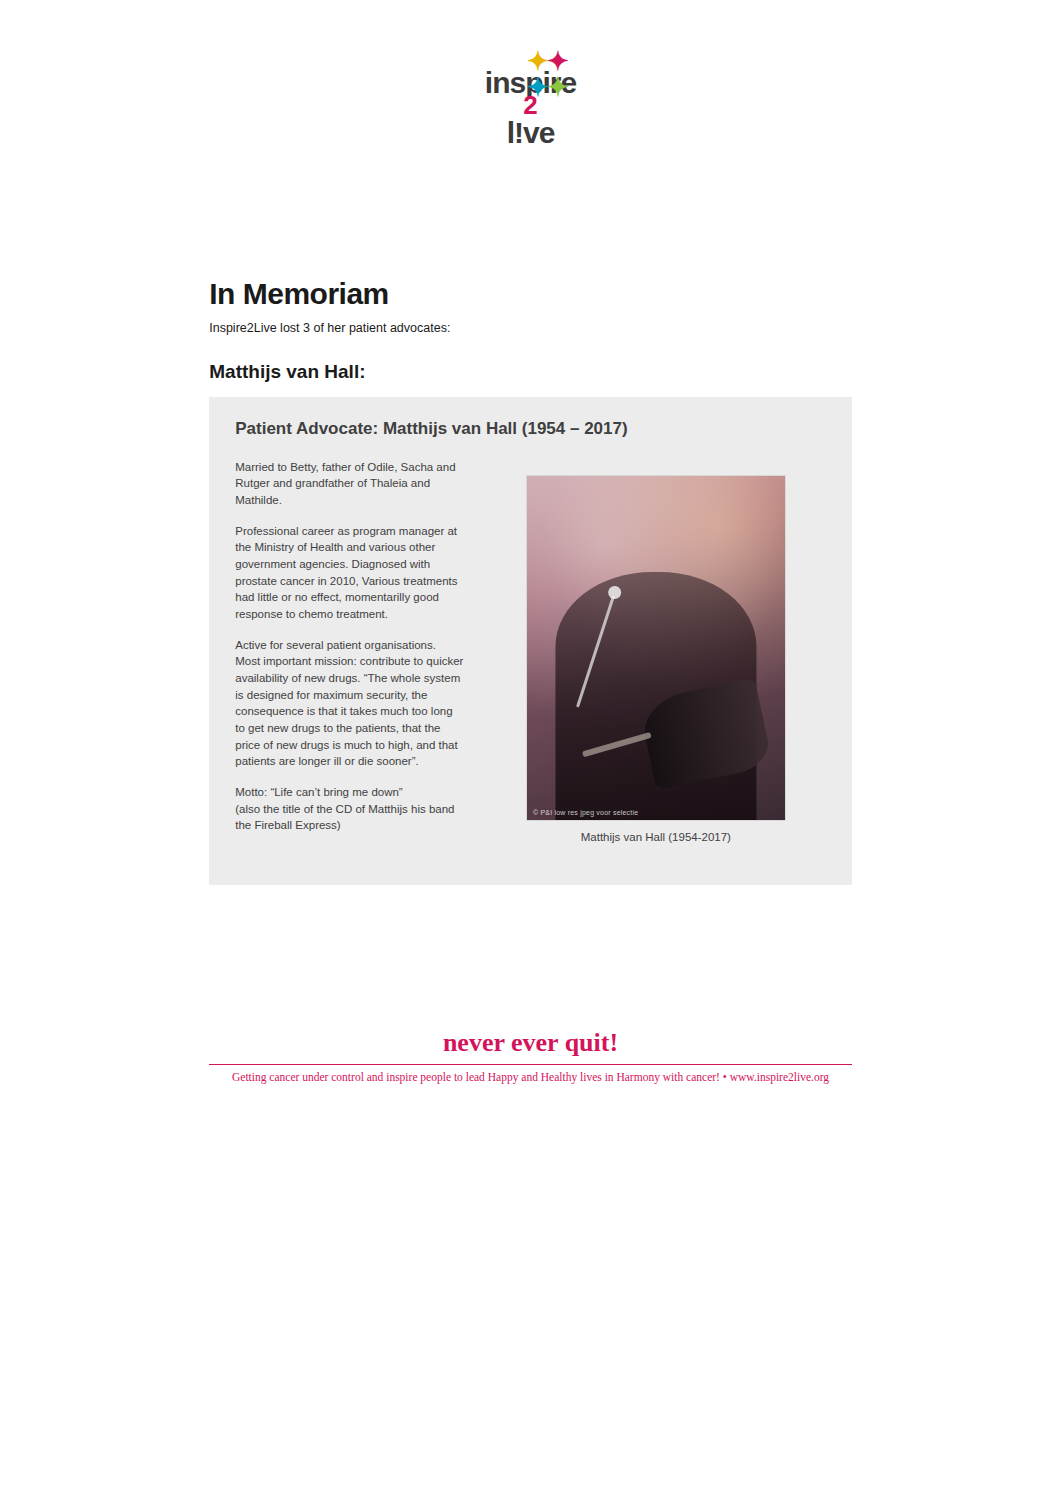✦✦✦✦ inspire 2 l!ve
In Memoriam
Inspire2Live lost 3 of her patient advocates:
Matthijs van Hall:
Patient Advocate: Matthijs van Hall (1954 – 2017)
Married to Betty, father of Odile, Sacha and Rutger and grandfather of Thaleia and Mathilde.
Professional career as program manager at the Ministry of Health and various other government agencies. Diagnosed with prostate cancer in 2010, Various treatments had little or no effect, momentarilly good response to chemo treatment.
Active for several patient organisations. Most important mission: contribute to quicker availability of new drugs. “The whole system is designed for maximum security, the consequence is that it takes much too long to get new drugs to the patients, that the price of new drugs is much to high, and that patients are longer ill or die sooner”.
Motto: “Life can’t bring me down”
(also the title of the CD of Matthijs his band the Fireball Express)
© P&I low res jpeg voor selectie
Matthijs van Hall (1954-2017)
never ever quit!
Getting cancer under control and inspire people to lead Happy and Healthy lives in Harmony with cancer! • www.inspire2live.org